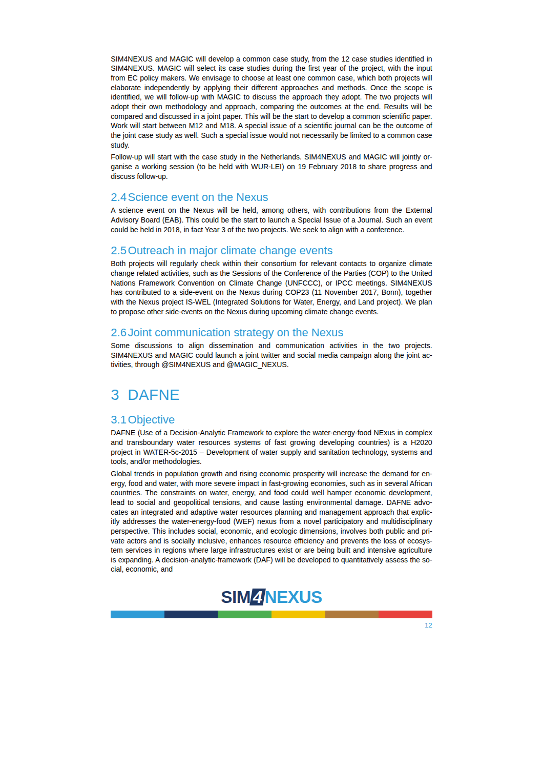SIM4NEXUS and MAGIC will develop a common case study, from the 12 case studies identified in SIM4NEXUS. MAGIC will select its case studies during the first year of the project, with the input from EC policy makers. We envisage to choose at least one common case, which both projects will elaborate independently by applying their different approaches and methods. Once the scope is identified, we will follow-up with MAGIC to discuss the approach they adopt. The two projects will adopt their own methodology and approach, comparing the outcomes at the end. Results will be compared and discussed in a joint paper. This will be the start to develop a common scientific paper. Work will start between M12 and M18. A special issue of a scientific journal can be the outcome of the joint case study as well. Such a special issue would not necessarily be limited to a common case study.
Follow-up will start with the case study in the Netherlands. SIM4NEXUS and MAGIC will jointly organise a working session (to be held with WUR-LEI) on 19 February 2018 to share progress and discuss follow-up.
2.4 Science event on the Nexus
A science event on the Nexus will be held, among others, with contributions from the External Advisory Board (EAB). This could be the start to launch a Special Issue of a Journal. Such an event could be held in 2018, in fact Year 3 of the two projects. We seek to align with a conference.
2.5 Outreach in major climate change events
Both projects will regularly check within their consortium for relevant contacts to organize climate change related activities, such as the Sessions of the Conference of the Parties (COP) to the United Nations Framework Convention on Climate Change (UNFCCC), or IPCC meetings. SIM4NEXUS has contributed to a side-event on the Nexus during COP23 (11 November 2017, Bonn), together with the Nexus project IS-WEL (Integrated Solutions for Water, Energy, and Land project). We plan to propose other side-events on the Nexus during upcoming climate change events.
2.6 Joint communication strategy on the Nexus
Some discussions to align dissemination and communication activities in the two projects. SIM4NEXUS and MAGIC could launch a joint twitter and social media campaign along the joint activities, through @SIM4NEXUS and @MAGIC_NEXUS.
3 DAFNE
3.1 Objective
DAFNE (Use of a Decision-Analytic Framework to explore the water-energy-food NExus in complex and transboundary water resources systems of fast growing developing countries) is a H2020 project in WATER-5c-2015 – Development of water supply and sanitation technology, systems and tools, and/or methodologies.
Global trends in population growth and rising economic prosperity will increase the demand for energy, food and water, with more severe impact in fast-growing economies, such as in several African countries. The constraints on water, energy, and food could well hamper economic development, lead to social and geopolitical tensions, and cause lasting environmental damage. DAFNE advocates an integrated and adaptive water resources planning and management approach that explicitly addresses the water-energy-food (WEF) nexus from a novel participatory and multidisciplinary perspective. This includes social, economic, and ecologic dimensions, involves both public and private actors and is socially inclusive, enhances resource efficiency and prevents the loss of ecosystem services in regions where large infrastructures exist or are being built and intensive agriculture is expanding. A decision-analytic-framework (DAF) will be developed to quantitatively assess the social, economic, and
SIM 4 NEXUS
12